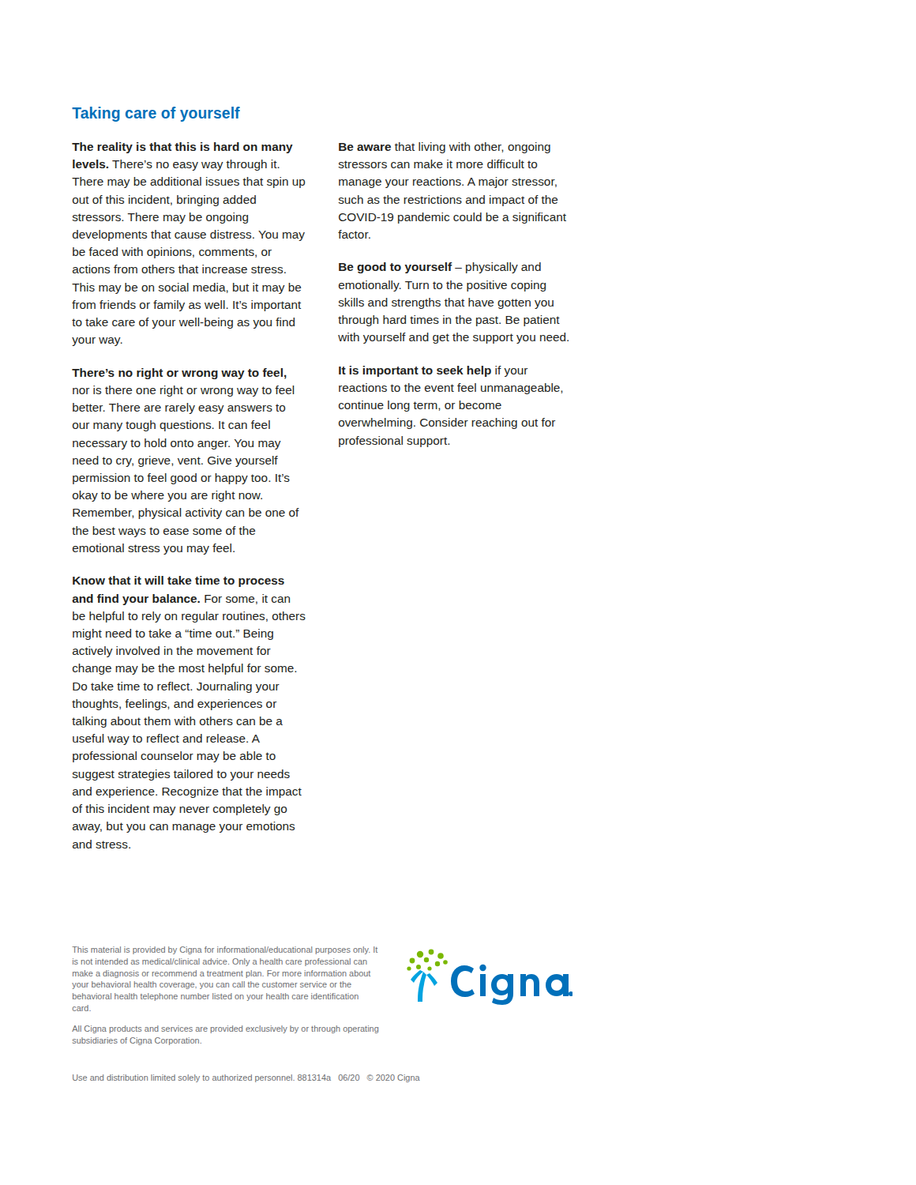Taking care of yourself
The reality is that this is hard on many levels. There’s no easy way through it. There may be additional issues that spin up out of this incident, bringing added stressors. There may be ongoing developments that cause distress. You may be faced with opinions, comments, or actions from others that increase stress. This may be on social media, but it may be from friends or family as well. It’s important to take care of your well-being as you find your way.
There’s no right or wrong way to feel, nor is there one right or wrong way to feel better. There are rarely easy answers to our many tough questions. It can feel necessary to hold onto anger. You may need to cry, grieve, vent. Give yourself permission to feel good or happy too. It’s okay to be where you are right now. Remember, physical activity can be one of the best ways to ease some of the emotional stress you may feel.
Know that it will take time to process and find your balance. For some, it can be helpful to rely on regular routines, others might need to take a “time out.” Being actively involved in the movement for change may be the most helpful for some. Do take time to reflect. Journaling your thoughts, feelings, and experiences or talking about them with others can be a useful way to reflect and release. A professional counselor may be able to suggest strategies tailored to your needs and experience. Recognize that the impact of this incident may never completely go away, but you can manage your emotions and stress.
Be aware that living with other, ongoing stressors can make it more difficult to manage your reactions. A major stressor, such as the restrictions and impact of the COVID-19 pandemic could be a significant factor.
Be good to yourself – physically and emotionally. Turn to the positive coping skills and strengths that have gotten you through hard times in the past. Be patient with yourself and get the support you need.
It is important to seek help if your reactions to the event feel unmanageable, continue long term, or become overwhelming. Consider reaching out for professional support.
This material is provided by Cigna for informational/educational purposes only. It is not intended as medical/clinical advice. Only a health care professional can make a diagnosis or recommend a treatment plan. For more information about your behavioral health coverage, you can call the customer service or the behavioral health telephone number listed on your health care identification card.
All Cigna products and services are provided exclusively by or through operating subsidiaries of Cigna Corporation.
Use and distribution limited solely to authorized personnel. 881314a 06/20 © 2020 Cigna